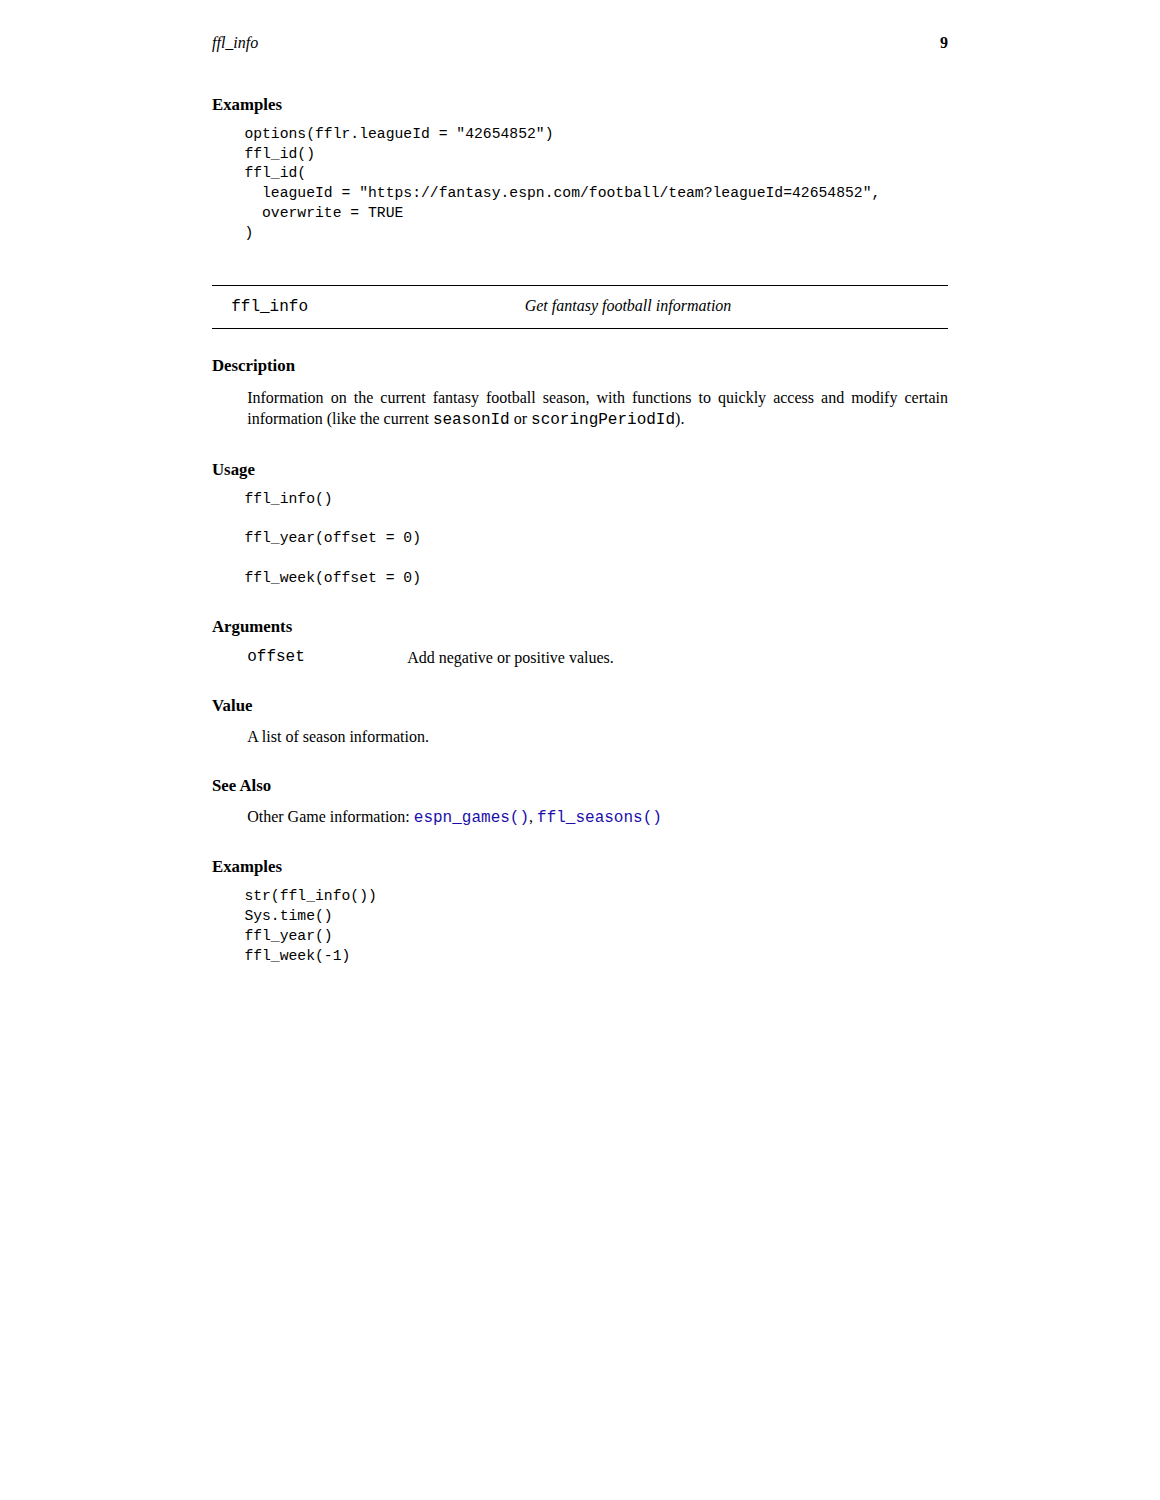ffl_info 9
Examples
options(fflr.leagueId = "42654852")
ffl_id()
ffl_id(
  leagueId = "https://fantasy.espn.com/football/team?leagueId=42654852",
  overwrite = TRUE
)
ffl_info Get fantasy football information
Description
Information on the current fantasy football season, with functions to quickly access and modify certain information (like the current seasonId or scoringPeriodId).
Usage
ffl_info()

ffl_year(offset = 0)

ffl_week(offset = 0)
Arguments
offset
Add negative or positive values.
Value
A list of season information.
See Also
Other Game information: espn_games(), ffl_seasons()
Examples
str(ffl_info())
Sys.time()
ffl_year()
ffl_week(-1)